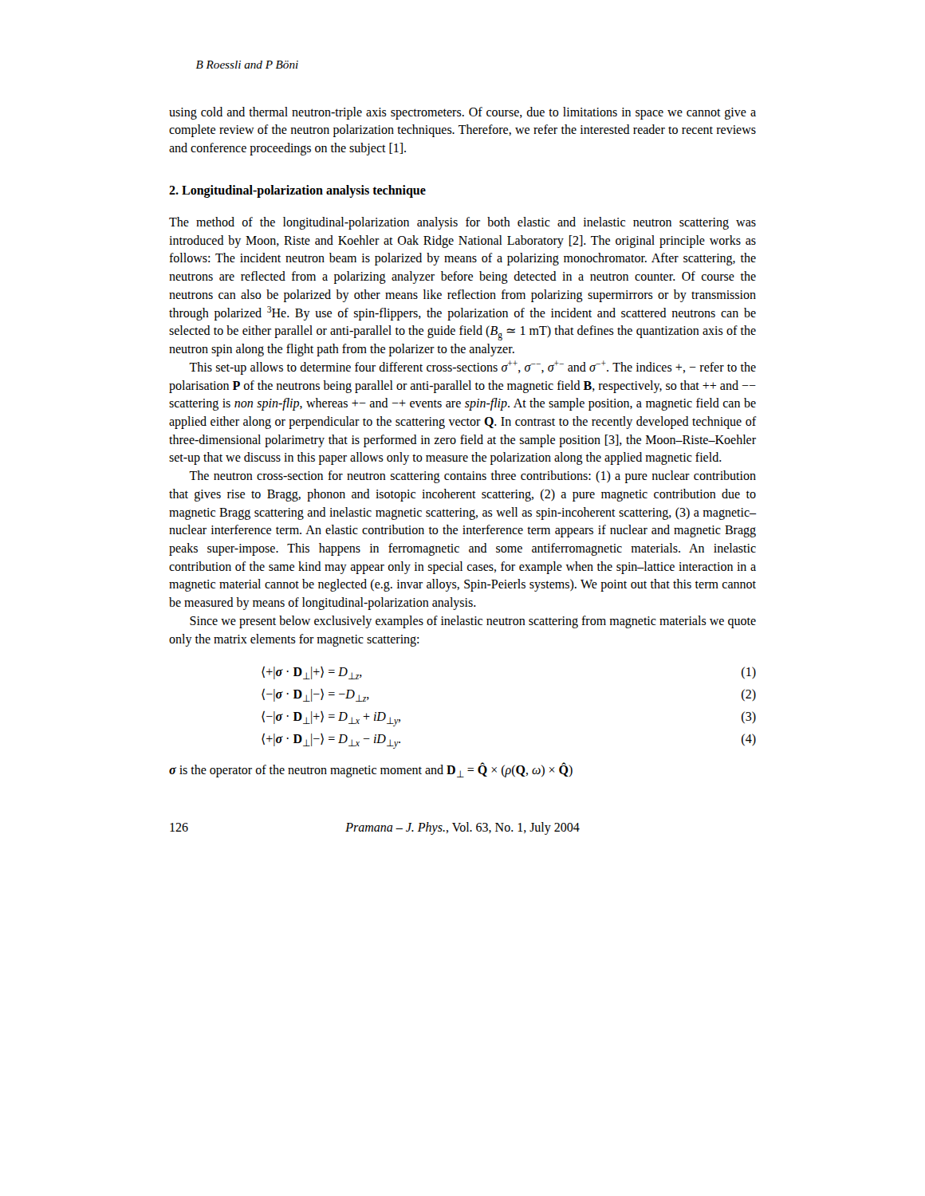B Roessli and P Böni
using cold and thermal neutron-triple axis spectrometers. Of course, due to limitations in space we cannot give a complete review of the neutron polarization techniques. Therefore, we refer the interested reader to recent reviews and conference proceedings on the subject [1].
2. Longitudinal-polarization analysis technique
The method of the longitudinal-polarization analysis for both elastic and inelastic neutron scattering was introduced by Moon, Riste and Koehler at Oak Ridge National Laboratory [2]. The original principle works as follows: The incident neutron beam is polarized by means of a polarizing monochromator. After scattering, the neutrons are reflected from a polarizing analyzer before being detected in a neutron counter. Of course the neutrons can also be polarized by other means like reflection from polarizing supermirrors or by transmission through polarized 3He. By use of spin-flippers, the polarization of the incident and scattered neutrons can be selected to be either parallel or anti-parallel to the guide field (Bg ≃ 1 mT) that defines the quantization axis of the neutron spin along the flight path from the polarizer to the analyzer.
This set-up allows to determine four different cross-sections σ++, σ−−, σ+− and σ−+. The indices +, − refer to the polarisation P of the neutrons being parallel or anti-parallel to the magnetic field B, respectively, so that ++ and −− scattering is non spin-flip, whereas +− and −+ events are spin-flip. At the sample position, a magnetic field can be applied either along or perpendicular to the scattering vector Q. In contrast to the recently developed technique of three-dimensional polarimetry that is performed in zero field at the sample position [3], the Moon–Riste–Koehler set-up that we discuss in this paper allows only to measure the polarization along the applied magnetic field.
The neutron cross-section for neutron scattering contains three contributions: (1) a pure nuclear contribution that gives rise to Bragg, phonon and isotopic incoherent scattering, (2) a pure magnetic contribution due to magnetic Bragg scattering and inelastic magnetic scattering, as well as spin-incoherent scattering, (3) a magnetic–nuclear interference term. An elastic contribution to the interference term appears if nuclear and magnetic Bragg peaks super-impose. This happens in ferromagnetic and some antiferromagnetic materials. An inelastic contribution of the same kind may appear only in special cases, for example when the spin–lattice interaction in a magnetic material cannot be neglected (e.g. invar alloys, Spin-Peierls systems). We point out that this term cannot be measured by means of longitudinal-polarization analysis.
Since we present below exclusively examples of inelastic neutron scattering from magnetic materials we quote only the matrix elements for magnetic scattering:
⟨+|σ · D⊥|+⟩ = D⊥z,
(1)
⟨−|σ · D⊥|−⟩ = −D⊥z,
(2)
⟨−|σ · D⊥|+⟩ = D⊥x + iD⊥y,
(3)
⟨+|σ · D⊥|−⟩ = D⊥x − iD⊥y.
(4)
σ is the operator of the neutron magnetic moment and D⊥ = Q̂ × (ρ(Q, ω) × Q̂)
126
Pramana – J. Phys., Vol. 63, No. 1, July 2004